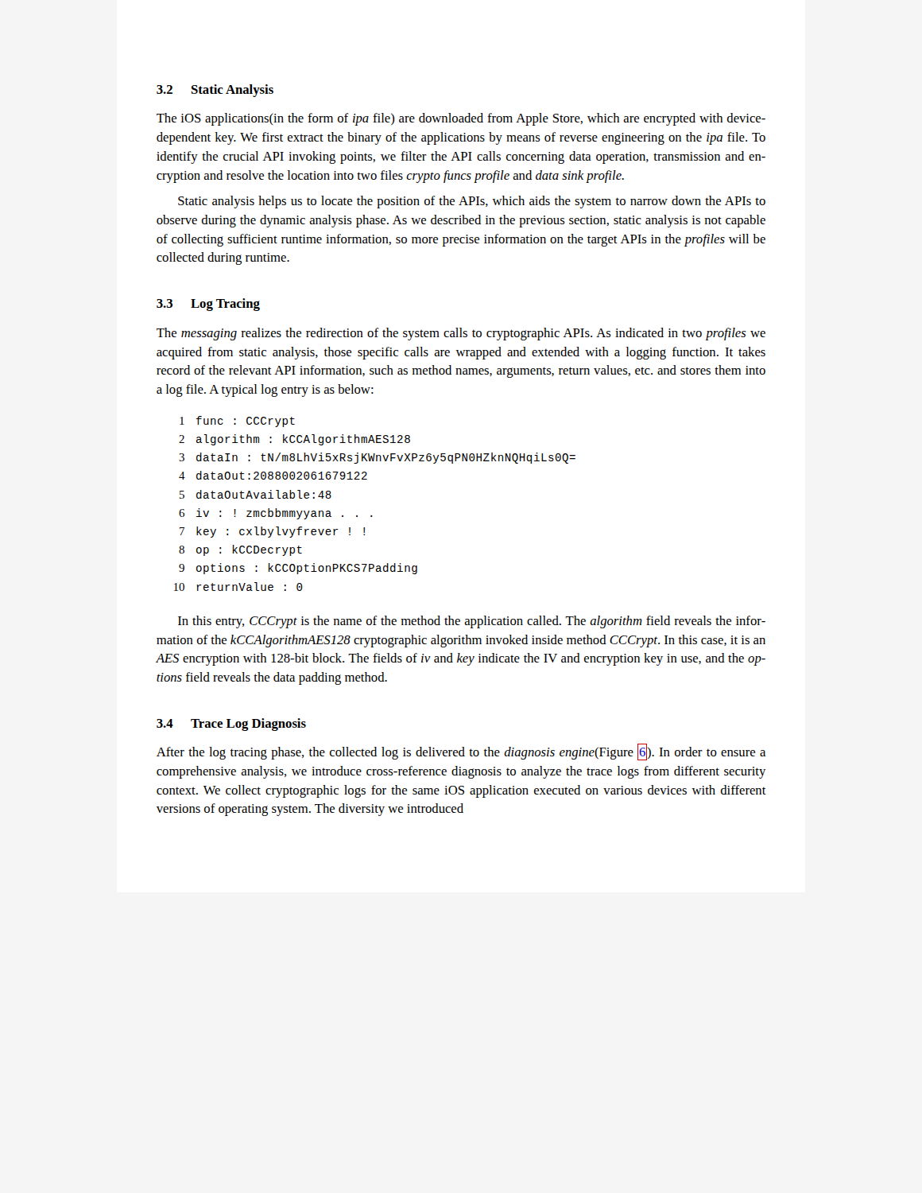3.2 Static Analysis
The iOS applications(in the form of ipa file) are downloaded from Apple Store, which are encrypted with device-dependent key. We first extract the binary of the applications by means of reverse engineering on the ipa file. To identify the crucial API invoking points, we filter the API calls concerning data operation, transmission and encryption and resolve the location into two files crypto funcs profile and data sink profile.
Static analysis helps us to locate the position of the APIs, which aids the system to narrow down the APIs to observe during the dynamic analysis phase. As we described in the previous section, static analysis is not capable of collecting sufficient runtime information, so more precise information on the target APIs in the profiles will be collected during runtime.
3.3 Log Tracing
The messaging realizes the redirection of the system calls to cryptographic APIs. As indicated in two profiles we acquired from static analysis, those specific calls are wrapped and extended with a logging function. It takes record of the relevant API information, such as method names, arguments, return values, etc. and stores them into a log file. A typical log entry is as below:
| 1 | func : CCCrypt |
| 2 | algorithm : kCCAlgorithmAES128 |
| 3 | dataIn : tN/m8LhVi5xRsjKWnvFvXPz6y5qPN0HZknNQHqiLs0Q= |
| 4 | dataOut:2088002061679122 |
| 5 | dataOutAvailable:48 |
| 6 | iv : ! zmcbbmmyyana . . . |
| 7 | key : cxlbylvyfrever ! ! |
| 8 | op : kCCDecrypt |
| 9 | options : kCCOptionPKCS7Padding |
| 10 | returnValue : 0 |
In this entry, CCCrypt is the name of the method the application called. The algorithm field reveals the information of the kCCAlgorithmAES128 cryptographic algorithm invoked inside method CCCrypt. In this case, it is an AES encryption with 128-bit block. The fields of iv and key indicate the IV and encryption key in use, and the options field reveals the data padding method.
3.4 Trace Log Diagnosis
After the log tracing phase, the collected log is delivered to the diagnosis engine(Figure 6). In order to ensure a comprehensive analysis, we introduce cross-reference diagnosis to analyze the trace logs from different security context. We collect cryptographic logs for the same iOS application executed on various devices with different versions of operating system. The diversity we introduced